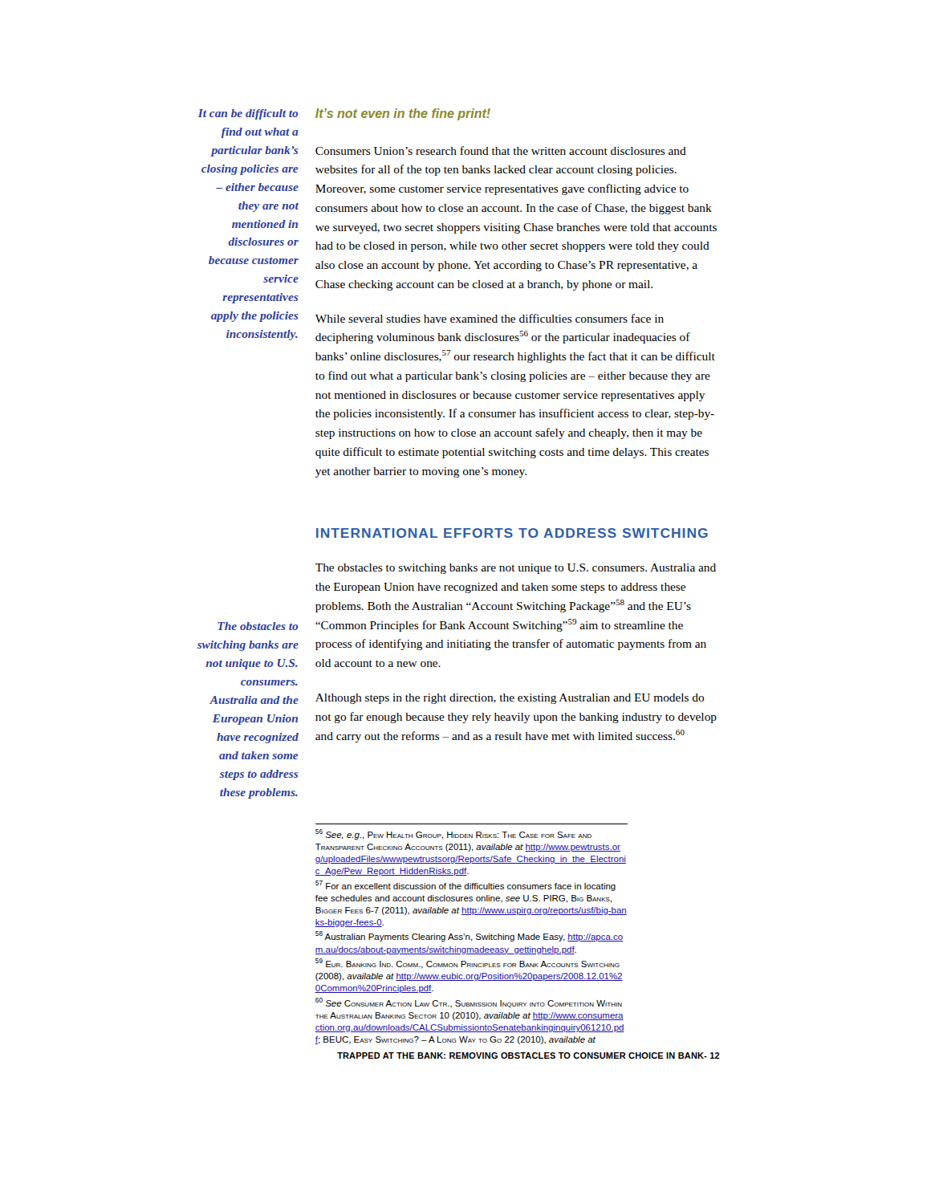It can be difficult to find out what a particular bank’s closing policies are – either because they are not mentioned in disclosures or because customer service representatives apply the policies inconsistently.
The obstacles to switching banks are not unique to U.S. consumers. Australia and the European Union have recognized and taken some steps to address these problems.
It’s not even in the fine print!
Consumers Union’s research found that the written account disclosures and websites for all of the top ten banks lacked clear account closing policies. Moreover, some customer service representatives gave conflicting advice to consumers about how to close an account. In the case of Chase, the biggest bank we surveyed, two secret shoppers visiting Chase branches were told that accounts had to be closed in person, while two other secret shoppers were told they could also close an account by phone. Yet according to Chase’s PR representative, a Chase checking account can be closed at a branch, by phone or mail.
While several studies have examined the difficulties consumers face in deciphering voluminous bank disclosures56 or the particular inadequacies of banks’ online disclosures,57 our research highlights the fact that it can be difficult to find out what a particular bank’s closing policies are – either because they are not mentioned in disclosures or because customer service representatives apply the policies inconsistently. If a consumer has insufficient access to clear, step-by-step instructions on how to close an account safely and cheaply, then it may be quite difficult to estimate potential switching costs and time delays. This creates yet another barrier to moving one’s money.
INTERNATIONAL EFFORTS TO ADDRESS SWITCHING
The obstacles to switching banks are not unique to U.S. consumers. Australia and the European Union have recognized and taken some steps to address these problems. Both the Australian “Account Switching Package”58 and the EU’s “Common Principles for Bank Account Switching”59 aim to streamline the process of identifying and initiating the transfer of automatic payments from an old account to a new one.
Although steps in the right direction, the existing Australian and EU models do not go far enough because they rely heavily upon the banking industry to develop and carry out the reforms – and as a result have met with limited success.60
56 See, e.g., Pew Health Group, Hidden Risks: The Case for Safe and Transparent Checking Accounts (2011), available at http://www.pewtrusts.org/uploadedFiles/wwwpewtrustsorg/Reports/Safe_Checking_in_the_Electronic_Age/Pew_Report_HiddenRisks.pdf.
57 For an excellent discussion of the difficulties consumers face in locating fee schedules and account disclosures online, see U.S. PIRG, Big Banks, Bigger Fees 6-7 (2011), available at http://www.uspirg.org/reports/usf/big-banks-bigger-fees-0.
58 Australian Payments Clearing Ass’n, Switching Made Easy, http://apca.com.au/docs/about-payments/switchingmadeeasy_gettinghelp.pdf.
59 Eur. Banking Ind. Comm., Common Principles for Bank Accounts Switching (2008), available at http://www.eubic.org/Position%20papers/2008.12.01%20Common%20Principles.pdf.
60 See Consumer Action Law Ctr., Submission Inquiry into Competition Within the Australian Banking Sector 10 (2010), available at http://www.consumeraction.org.au/downloads/CALCSubmissiontoSenatebankinginquiry061210.pdf; BEUC, Easy Switching? – A Long Way to Go 22 (2010), available at
TRAPPED AT THE BANK: REMOVING OBSTACLES TO CONSUMER CHOICE IN BANK- 12